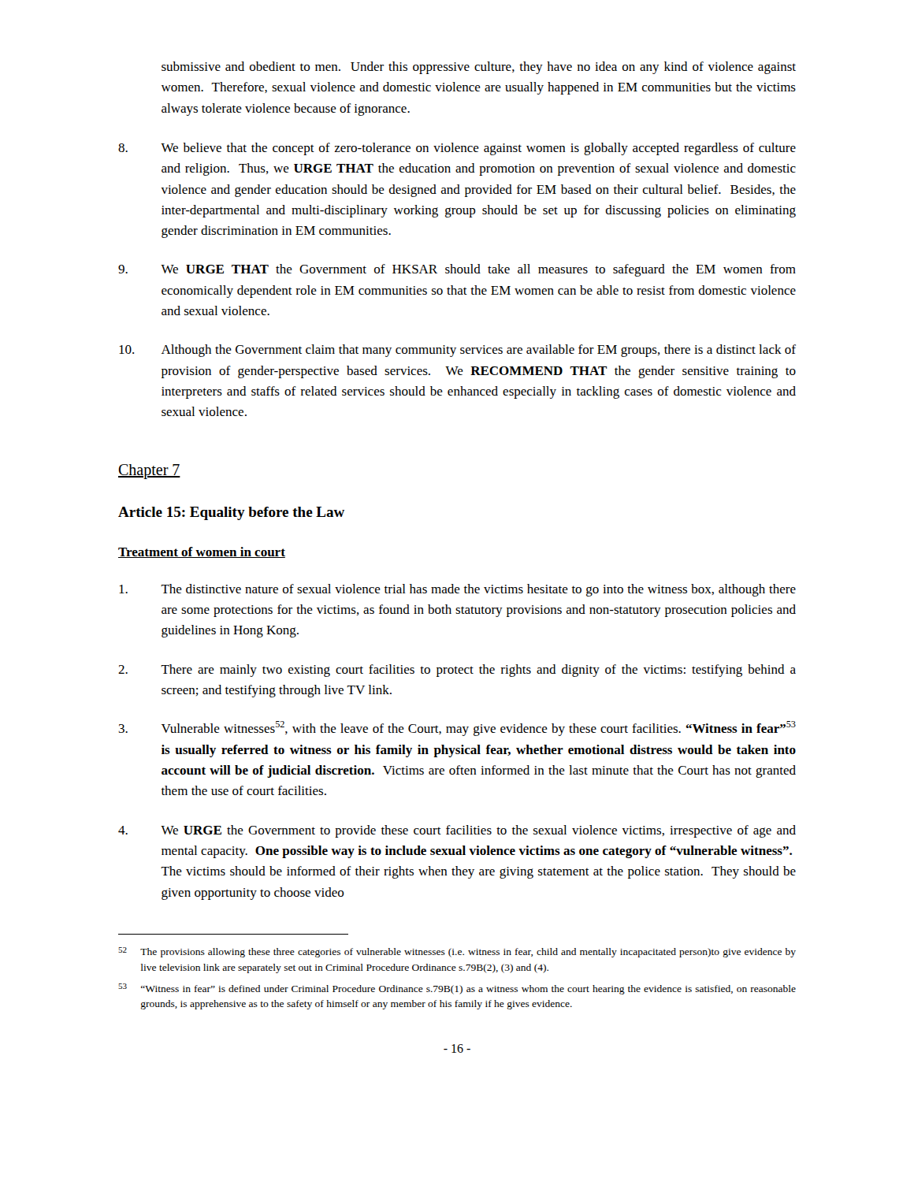submissive and obedient to men. Under this oppressive culture, they have no idea on any kind of violence against women. Therefore, sexual violence and domestic violence are usually happened in EM communities but the victims always tolerate violence because of ignorance.
8. We believe that the concept of zero-tolerance on violence against women is globally accepted regardless of culture and religion. Thus, we URGE THAT the education and promotion on prevention of sexual violence and domestic violence and gender education should be designed and provided for EM based on their cultural belief. Besides, the inter-departmental and multi-disciplinary working group should be set up for discussing policies on eliminating gender discrimination in EM communities.
9. We URGE THAT the Government of HKSAR should take all measures to safeguard the EM women from economically dependent role in EM communities so that the EM women can be able to resist from domestic violence and sexual violence.
10. Although the Government claim that many community services are available for EM groups, there is a distinct lack of provision of gender-perspective based services. We RECOMMEND THAT the gender sensitive training to interpreters and staffs of related services should be enhanced especially in tackling cases of domestic violence and sexual violence.
Chapter 7
Article 15: Equality before the Law
Treatment of women in court
1. The distinctive nature of sexual violence trial has made the victims hesitate to go into the witness box, although there are some protections for the victims, as found in both statutory provisions and non-statutory prosecution policies and guidelines in Hong Kong.
2. There are mainly two existing court facilities to protect the rights and dignity of the victims: testifying behind a screen; and testifying through live TV link.
3. Vulnerable witnesses52, with the leave of the Court, may give evidence by these court facilities. “Witness in fear”53 is usually referred to witness or his family in physical fear, whether emotional distress would be taken into account will be of judicial discretion. Victims are often informed in the last minute that the Court has not granted them the use of court facilities.
4. We URGE the Government to provide these court facilities to the sexual violence victims, irrespective of age and mental capacity. One possible way is to include sexual violence victims as one category of “vulnerable witness”. The victims should be informed of their rights when they are giving statement at the police station. They should be given opportunity to choose video
52 The provisions allowing these three categories of vulnerable witnesses (i.e. witness in fear, child and mentally incapacitated person)to give evidence by live television link are separately set out in Criminal Procedure Ordinance s.79B(2), (3) and (4).
53“Witness in fear” is defined under Criminal Procedure Ordinance s.79B(1) as a witness whom the court hearing the evidence is satisfied, on reasonable grounds, is apprehensive as to the safety of himself or any member of his family if he gives evidence.
- 16 -